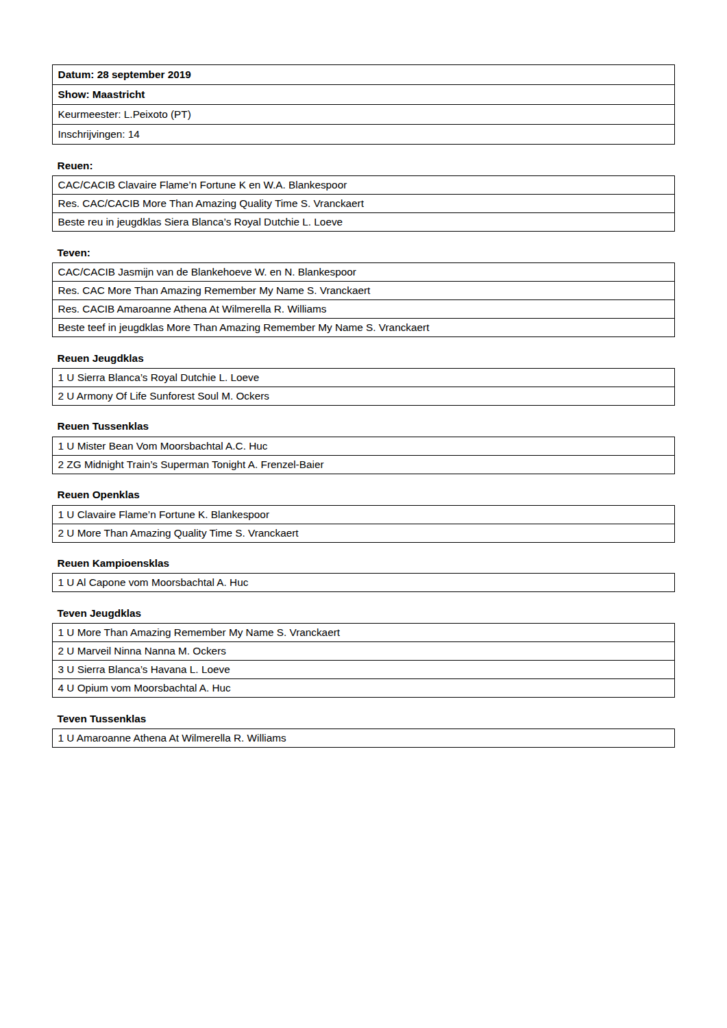| Datum: 28 september 2019 |
| Show: Maastricht |
| Keurmeester: L.Peixoto (PT) |
| Inschrijvingen: 14 |
Reuen:
| CAC/CACIB Clavaire Flame’n Fortune K en W.A. Blankespoor |
| Res. CAC/CACIB More Than Amazing Quality Time S. Vranckaert |
| Beste reu in jeugdklas Siera Blanca’s Royal Dutchie L. Loeve |
Teven:
| CAC/CACIB Jasmijn van de Blankehoeve W. en N. Blankespoor |
| Res. CAC More Than Amazing Remember My Name S. Vranckaert |
| Res. CACIB Amaroanne Athena At Wilmerella R. Williams |
| Beste teef in jeugdklas More Than Amazing Remember My Name S. Vranckaert |
Reuen Jeugdklas
| 1 U Sierra Blanca’s Royal Dutchie L. Loeve |
| 2 U Armony Of Life Sunforest Soul M. Ockers |
Reuen Tussenklas
| 1 U Mister Bean Vom Moorsbachtal A.C. Huc |
| 2 ZG Midnight Train’s Superman Tonight A. Frenzel-Baier |
Reuen Openklas
| 1 U Clavaire Flame’n Fortune K. Blankespoor |
| 2 U More Than Amazing Quality Time S. Vranckaert |
Reuen Kampioensklas
| 1 U Al Capone vom Moorsbachtal A. Huc |
Teven Jeugdklas
| 1 U More Than Amazing Remember My Name S. Vranckaert |
| 2 U Marveil Ninna Nanna M. Ockers |
| 3 U Sierra Blanca’s Havana L. Loeve |
| 4 U Opium vom Moorsbachtal A. Huc |
Teven Tussenklas
| 1 U Amaroanne Athena At Wilmerella R. Williams |